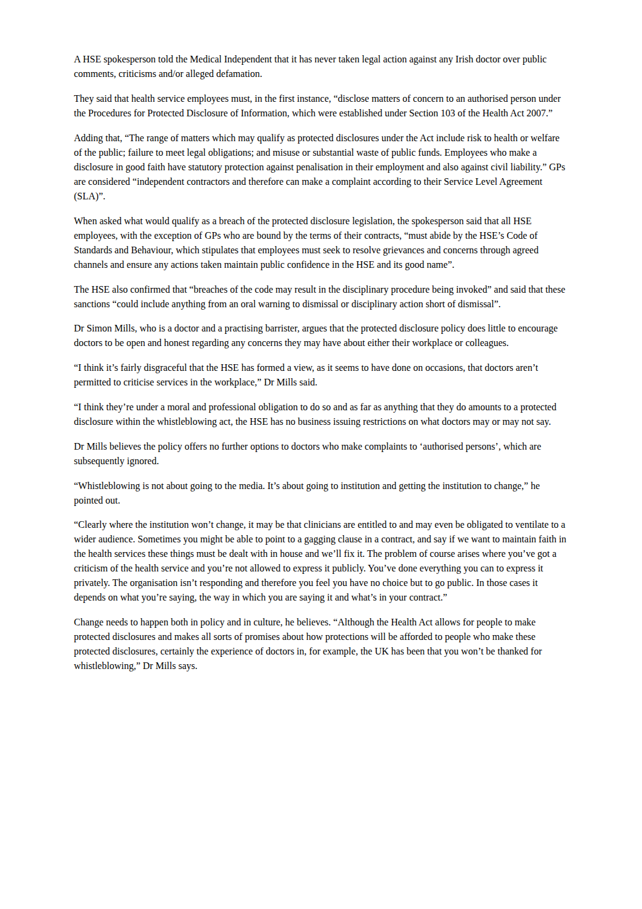A HSE spokesperson told the Medical Independent that it has never taken legal action against any Irish doctor over public comments, criticisms and/or alleged defamation.
They said that health service employees must, in the first instance, “disclose matters of concern to an authorised person under the Procedures for Protected Disclosure of Information, which were established under Section 103 of the Health Act 2007.”
Adding that, “The range of matters which may qualify as protected disclosures under the Act include risk to health or welfare of the public; failure to meet legal obligations; and misuse or substantial waste of public funds. Employees who make a disclosure in good faith have statutory protection against penalisation in their employment and also against civil liability.” GPs are considered “independent contractors and therefore can make a complaint according to their Service Level Agreement (SLA)”.
When asked what would qualify as a breach of the protected disclosure legislation, the spokesperson said that all HSE employees, with the exception of GPs who are bound by the terms of their contracts, “must abide by the HSE’s Code of Standards and Behaviour, which stipulates that employees must seek to resolve grievances and concerns through agreed channels and ensure any actions taken maintain public confidence in the HSE and its good name”.
The HSE also confirmed that “breaches of the code may result in the disciplinary procedure being invoked” and said that these sanctions “could include anything from an oral warning to dismissal or disciplinary action short of dismissal”.
Dr Simon Mills, who is a doctor and a practising barrister, argues that the protected disclosure policy does little to encourage doctors to be open and honest regarding any concerns they may have about either their workplace or colleagues.
“I think it’s fairly disgraceful that the HSE has formed a view, as it seems to have done on occasions, that doctors aren’t permitted to criticise services in the workplace,” Dr Mills said.
“I think they’re under a moral and professional obligation to do so and as far as anything that they do amounts to a protected disclosure within the whistleblowing act, the HSE has no business issuing restrictions on what doctors may or may not say.
Dr Mills believes the policy offers no further options to doctors who make complaints to ‘authorised persons’, which are subsequently ignored.
“Whistleblowing is not about going to the media. It’s about going to institution and getting the institution to change,” he pointed out.
“Clearly where the institution won’t change, it may be that clinicians are entitled to and may even be obligated to ventilate to a wider audience. Sometimes you might be able to point to a gagging clause in a contract, and say if we want to maintain faith in the health services these things must be dealt with in house and we’ll fix it. The problem of course arises where you’ve got a criticism of the health service and you’re not allowed to express it publicly. You’ve done everything you can to express it privately. The organisation isn’t responding and therefore you feel you have no choice but to go public. In those cases it depends on what you’re saying, the way in which you are saying it and what’s in your contract.”
Change needs to happen both in policy and in culture, he believes. “Although the Health Act allows for people to make protected disclosures and makes all sorts of promises about how protections will be afforded to people who make these protected disclosures, certainly the experience of doctors in, for example, the UK has been that you won’t be thanked for whistleblowing,” Dr Mills says.